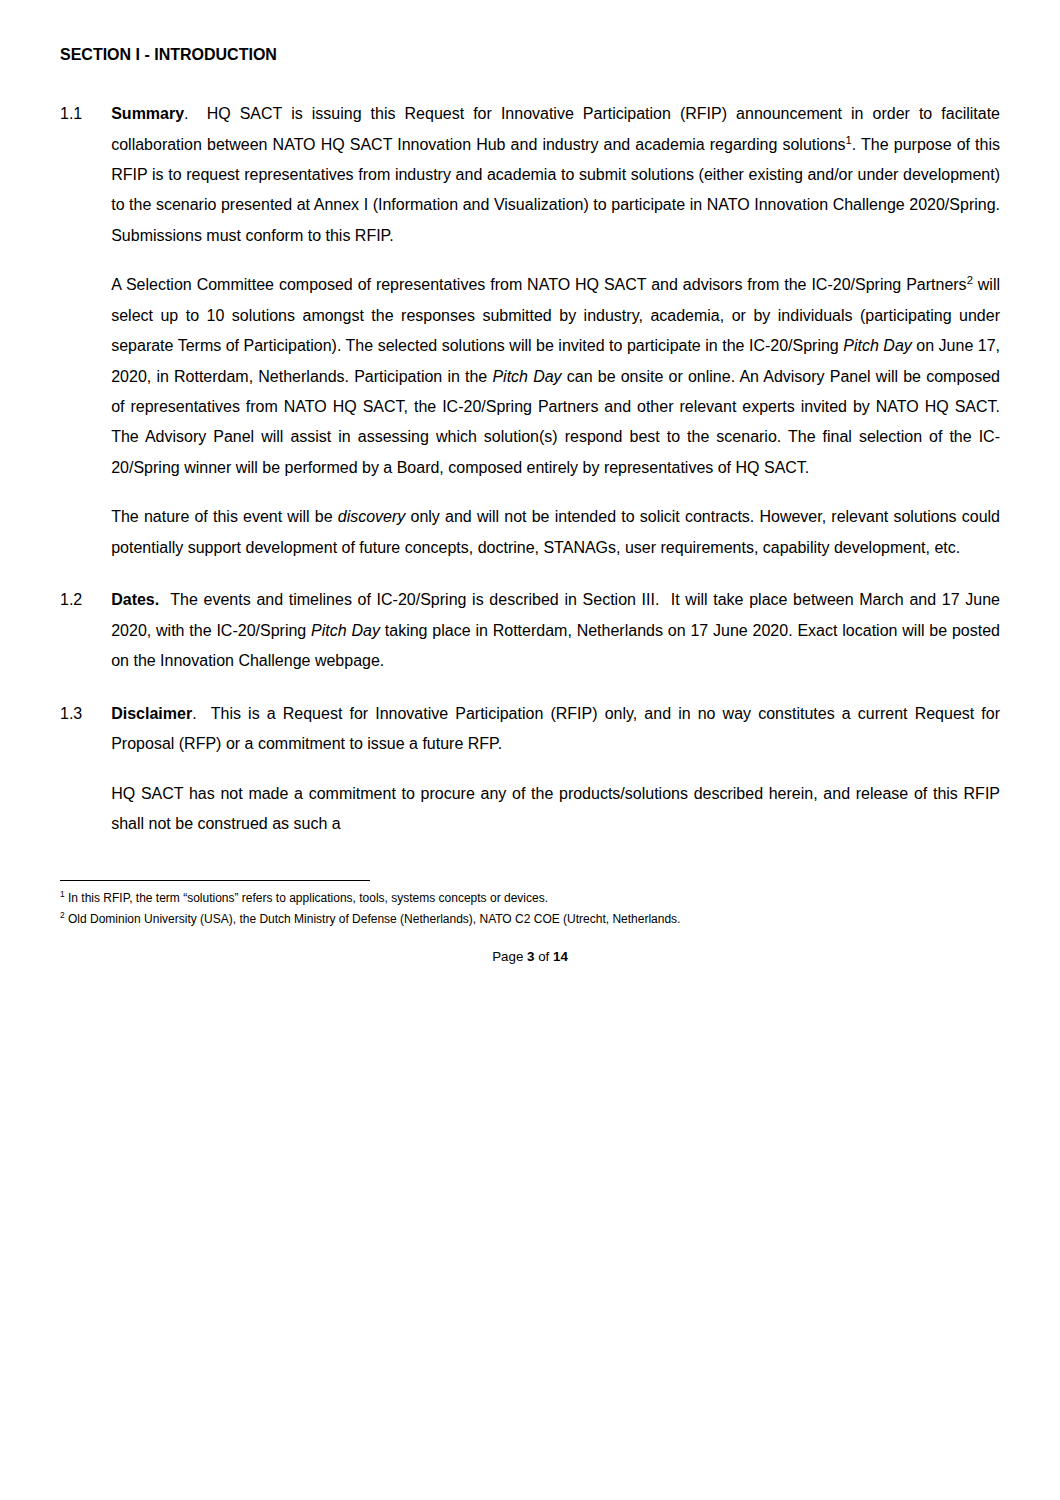SECTION I - INTRODUCTION
1.1
Summary. HQ SACT is issuing this Request for Innovative Participation (RFIP) announcement in order to facilitate collaboration between NATO HQ SACT Innovation Hub and industry and academia regarding solutions1. The purpose of this RFIP is to request representatives from industry and academia to submit solutions (either existing and/or under development) to the scenario presented at Annex I (Information and Visualization) to participate in NATO Innovation Challenge 2020/Spring. Submissions must conform to this RFIP.
A Selection Committee composed of representatives from NATO HQ SACT and advisors from the IC-20/Spring Partners2 will select up to 10 solutions amongst the responses submitted by industry, academia, or by individuals (participating under separate Terms of Participation). The selected solutions will be invited to participate in the IC-20/Spring Pitch Day on June 17, 2020, in Rotterdam, Netherlands. Participation in the Pitch Day can be onsite or online. An Advisory Panel will be composed of representatives from NATO HQ SACT, the IC-20/Spring Partners and other relevant experts invited by NATO HQ SACT. The Advisory Panel will assist in assessing which solution(s) respond best to the scenario. The final selection of the IC-20/Spring winner will be performed by a Board, composed entirely by representatives of HQ SACT.
The nature of this event will be discovery only and will not be intended to solicit contracts. However, relevant solutions could potentially support development of future concepts, doctrine, STANAGs, user requirements, capability development, etc.
1.2
Dates. The events and timelines of IC-20/Spring is described in Section III. It will take place between March and 17 June 2020, with the IC-20/Spring Pitch Day taking place in Rotterdam, Netherlands on 17 June 2020. Exact location will be posted on the Innovation Challenge webpage.
1.3
Disclaimer. This is a Request for Innovative Participation (RFIP) only, and in no way constitutes a current Request for Proposal (RFP) or a commitment to issue a future RFP.
HQ SACT has not made a commitment to procure any of the products/solutions described herein, and release of this RFIP shall not be construed as such a
1 In this RFIP, the term “solutions” refers to applications, tools, systems concepts or devices.
2 Old Dominion University (USA), the Dutch Ministry of Defense (Netherlands), NATO C2 COE (Utrecht, Netherlands.
Page 3 of 14